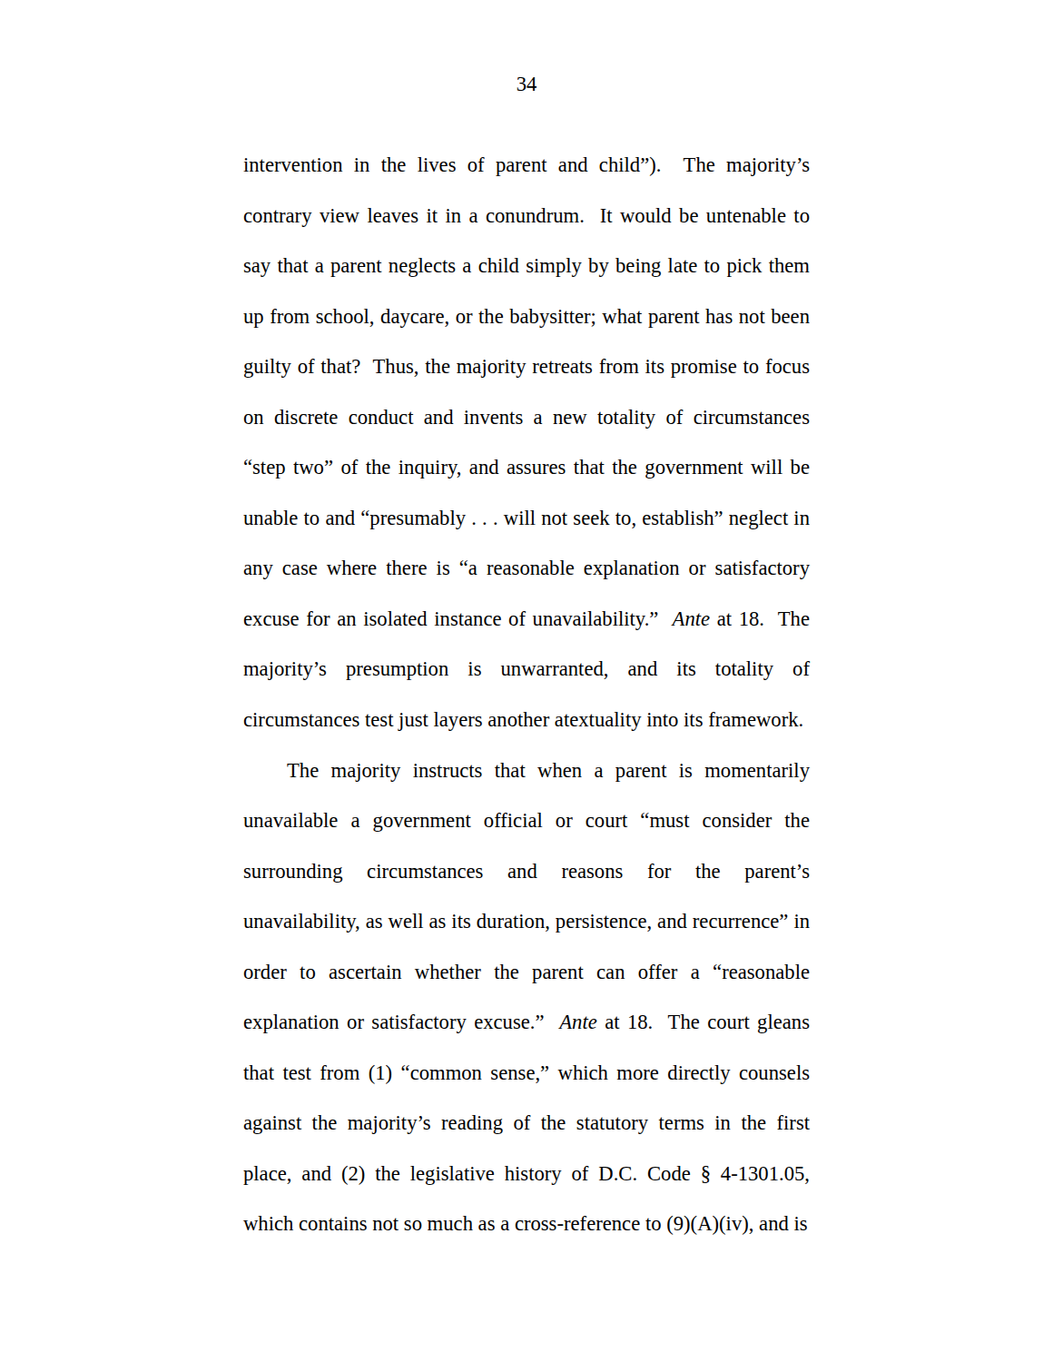34
intervention in the lives of parent and child”). The majority’s contrary view leaves it in a conundrum. It would be untenable to say that a parent neglects a child simply by being late to pick them up from school, daycare, or the babysitter; what parent has not been guilty of that? Thus, the majority retreats from its promise to focus on discrete conduct and invents a new totality of circumstances “step two” of the inquiry, and assures that the government will be unable to and “presumably . . . will not seek to, establish” neglect in any case where there is “a reasonable explanation or satisfactory excuse for an isolated instance of unavailability.” Ante at 18. The majority’s presumption is unwarranted, and its totality of circumstances test just layers another atextuality into its framework.
The majority instructs that when a parent is momentarily unavailable a government official or court “must consider the surrounding circumstances and reasons for the parent’s unavailability, as well as its duration, persistence, and recurrence” in order to ascertain whether the parent can offer a “reasonable explanation or satisfactory excuse.” Ante at 18. The court gleans that test from (1) “common sense,” which more directly counsels against the majority’s reading of the statutory terms in the first place, and (2) the legislative history of D.C. Code § 4-1301.05, which contains not so much as a cross-reference to (9)(A)(iv), and is